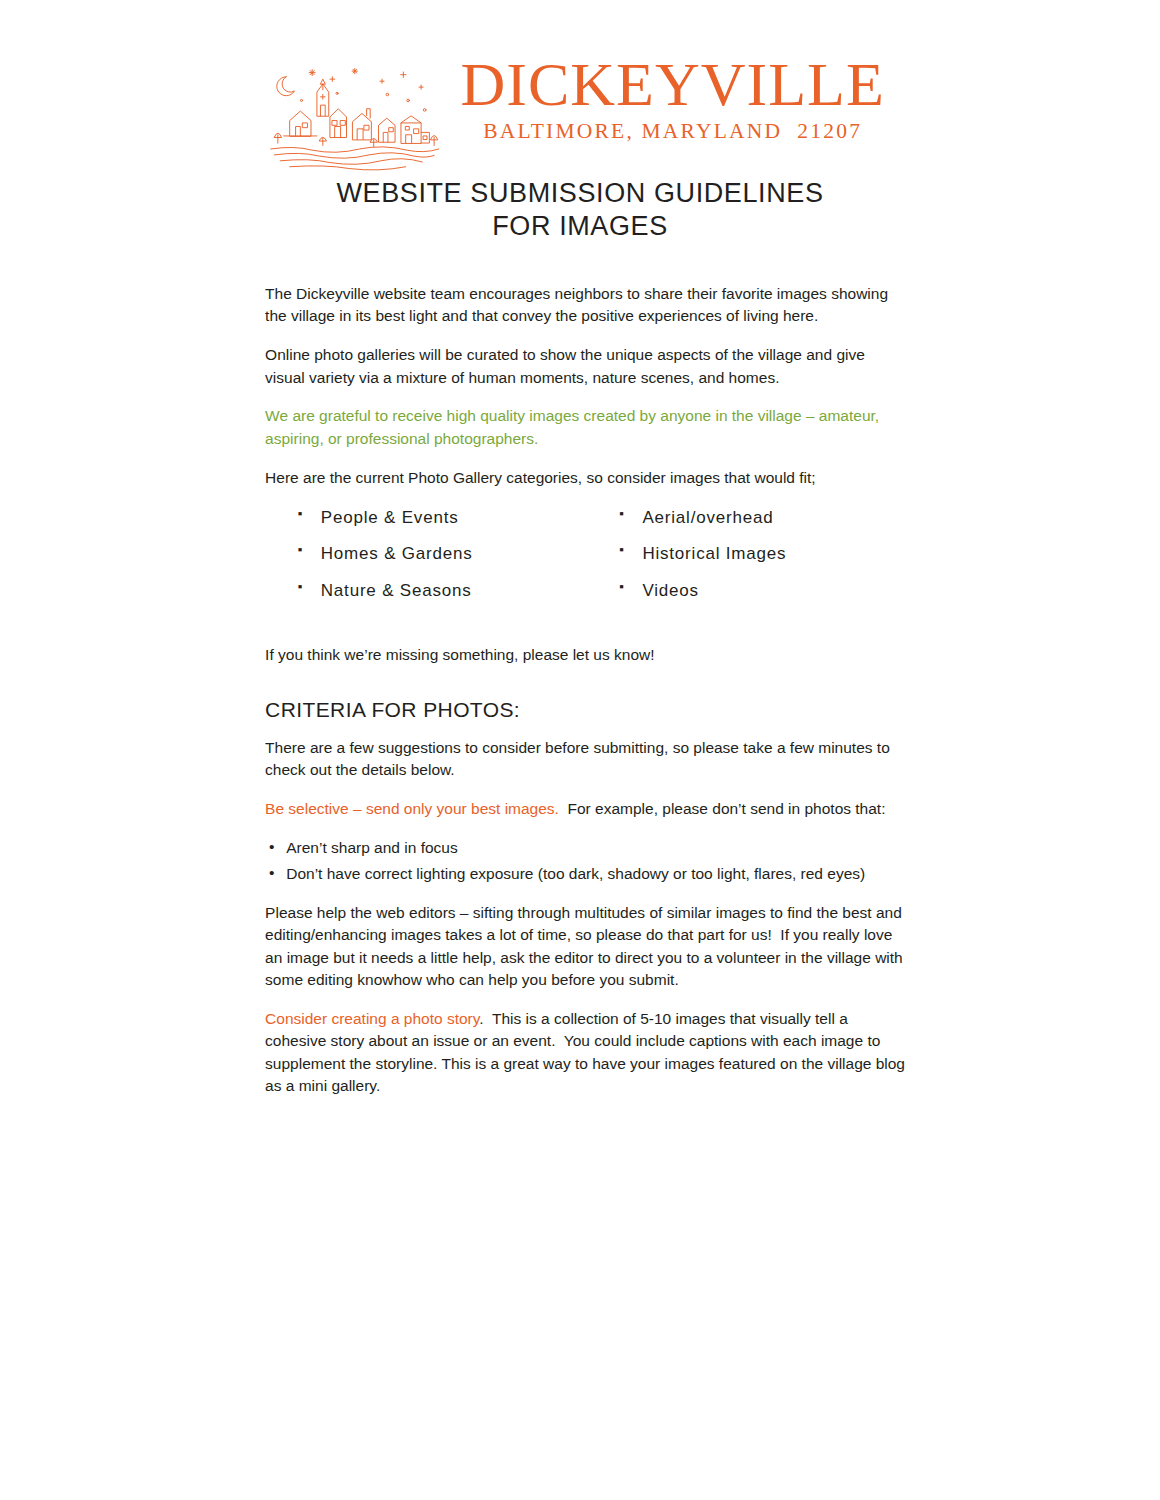DICKEYVILLE
BALTIMORE, MARYLAND 21207
WEBSITE SUBMISSION GUIDELINES
FOR IMAGES
The Dickeyville website team encourages neighbors to share their favorite images showing the village in its best light and that convey the positive experiences of living here.
Online photo galleries will be curated to show the unique aspects of the village and give visual variety via a mixture of human moments, nature scenes, and homes.
We are grateful to receive high quality images created by anyone in the village – amateur, aspiring, or professional photographers.
Here are the current Photo Gallery categories, so consider images that would fit;
People & Events
Homes & Gardens
Nature & Seasons
Aerial/overhead
Historical Images
Videos
If you think we’re missing something, please let us know!
CRITERIA FOR PHOTOS:
There are a few suggestions to consider before submitting, so please take a few minutes to check out the details below.
Be selective – send only your best images. For example, please don’t send in photos that:
Aren’t sharp and in focus
Don’t have correct lighting exposure (too dark, shadowy or too light, flares, red eyes)
Please help the web editors – sifting through multitudes of similar images to find the best and editing/enhancing images takes a lot of time, so please do that part for us! If you really love an image but it needs a little help, ask the editor to direct you to a volunteer in the village with some editing knowhow who can help you before you submit.
Consider creating a photo story. This is a collection of 5-10 images that visually tell a cohesive story about an issue or an event. You could include captions with each image to supplement the storyline. This is a great way to have your images featured on the village blog as a mini gallery.